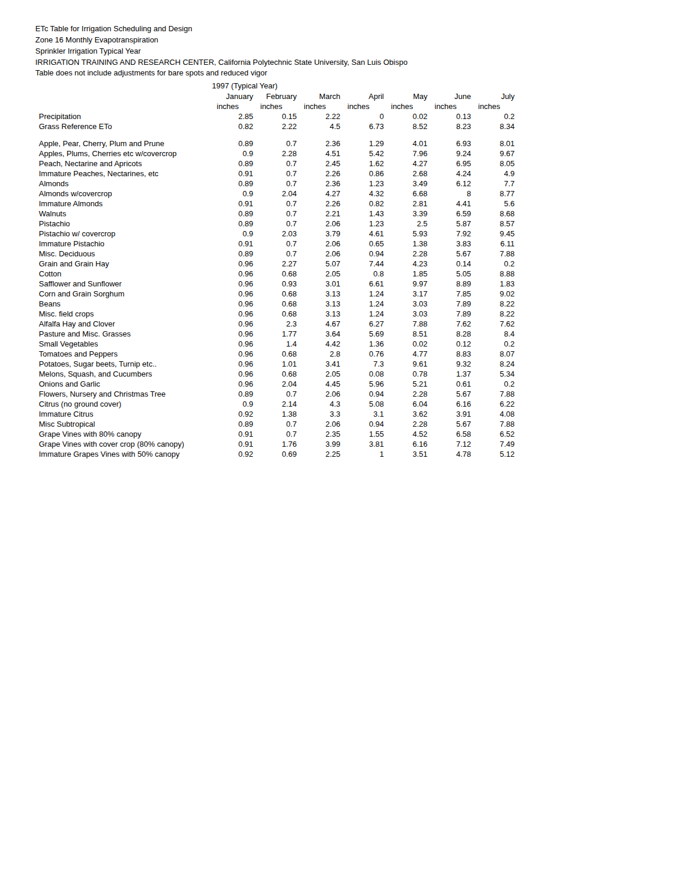ETc Table for Irrigation Scheduling and Design
Zone 16 Monthly Evapotranspiration
Sprinkler Irrigation Typical Year
IRRIGATION TRAINING AND RESEARCH CENTER, California Polytechnic State University, San Luis Obispo
Table does not include adjustments for bare spots and reduced vigor
1997 (Typical Year)
| | January | February | March | April | May | June | July |
| --- | --- | --- | --- | --- | --- | --- | --- |
| | inches | inches | inches | inches | inches | inches | inches |
| Precipitation | 2.85 | 0.15 | 2.22 | 0 | 0.02 | 0.13 | 0.2 |
| Grass Reference ETo | 0.82 | 2.22 | 4.5 | 6.73 | 8.52 | 8.23 | 8.34 |
| Apple, Pear, Cherry, Plum and Prune | 0.89 | 0.7 | 2.36 | 1.29 | 4.01 | 6.93 | 8.01 |
| Apples, Plums, Cherries etc w/covercrop | 0.9 | 2.28 | 4.51 | 5.42 | 7.96 | 9.24 | 9.67 |
| Peach, Nectarine and Apricots | 0.89 | 0.7 | 2.45 | 1.62 | 4.27 | 6.95 | 8.05 |
| Immature Peaches, Nectarines, etc | 0.91 | 0.7 | 2.26 | 0.86 | 2.68 | 4.24 | 4.9 |
| Almonds | 0.89 | 0.7 | 2.36 | 1.23 | 3.49 | 6.12 | 7.7 |
| Almonds w/covercrop | 0.9 | 2.04 | 4.27 | 4.32 | 6.68 | 8 | 8.77 |
| Immature Almonds | 0.91 | 0.7 | 2.26 | 0.82 | 2.81 | 4.41 | 5.6 |
| Walnuts | 0.89 | 0.7 | 2.21 | 1.43 | 3.39 | 6.59 | 8.68 |
| Pistachio | 0.89 | 0.7 | 2.06 | 1.23 | 2.5 | 5.87 | 8.57 |
| Pistachio w/ covercrop | 0.9 | 2.03 | 3.79 | 4.61 | 5.93 | 7.92 | 9.45 |
| Immature Pistachio | 0.91 | 0.7 | 2.06 | 0.65 | 1.38 | 3.83 | 6.11 |
| Misc. Deciduous | 0.89 | 0.7 | 2.06 | 0.94 | 2.28 | 5.67 | 7.88 |
| Grain and Grain Hay | 0.96 | 2.27 | 5.07 | 7.44 | 4.23 | 0.14 | 0.2 |
| Cotton | 0.96 | 0.68 | 2.05 | 0.8 | 1.85 | 5.05 | 8.88 |
| Safflower and Sunflower | 0.96 | 0.93 | 3.01 | 6.61 | 9.97 | 8.89 | 1.83 |
| Corn and Grain Sorghum | 0.96 | 0.68 | 3.13 | 1.24 | 3.17 | 7.85 | 9.02 |
| Beans | 0.96 | 0.68 | 3.13 | 1.24 | 3.03 | 7.89 | 8.22 |
| Misc. field crops | 0.96 | 0.68 | 3.13 | 1.24 | 3.03 | 7.89 | 8.22 |
| Alfalfa Hay and Clover | 0.96 | 2.3 | 4.67 | 6.27 | 7.88 | 7.62 | 7.62 |
| Pasture and Misc. Grasses | 0.96 | 1.77 | 3.64 | 5.69 | 8.51 | 8.28 | 8.4 |
| Small Vegetables | 0.96 | 1.4 | 4.42 | 1.36 | 0.02 | 0.12 | 0.2 |
| Tomatoes and Peppers | 0.96 | 0.68 | 2.8 | 0.76 | 4.77 | 8.83 | 8.07 |
| Potatoes, Sugar beets, Turnip etc.. | 0.96 | 1.01 | 3.41 | 7.3 | 9.61 | 9.32 | 8.24 |
| Melons, Squash, and Cucumbers | 0.96 | 0.68 | 2.05 | 0.08 | 0.78 | 1.37 | 5.34 |
| Onions and Garlic | 0.96 | 2.04 | 4.45 | 5.96 | 5.21 | 0.61 | 0.2 |
| Flowers, Nursery and Christmas Tree | 0.89 | 0.7 | 2.06 | 0.94 | 2.28 | 5.67 | 7.88 |
| Citrus (no ground cover) | 0.9 | 2.14 | 4.3 | 5.08 | 6.04 | 6.16 | 6.22 |
| Immature Citrus | 0.92 | 1.38 | 3.3 | 3.1 | 3.62 | 3.91 | 4.08 |
| Misc Subtropical | 0.89 | 0.7 | 2.06 | 0.94 | 2.28 | 5.67 | 7.88 |
| Grape Vines with 80% canopy | 0.91 | 0.7 | 2.35 | 1.55 | 4.52 | 6.58 | 6.52 |
| Grape Vines with cover crop (80% canopy) | 0.91 | 1.76 | 3.99 | 3.81 | 6.16 | 7.12 | 7.49 |
| Immature Grapes Vines with 50% canopy | 0.92 | 0.69 | 2.25 | 1 | 3.51 | 4.78 | 5.12 |